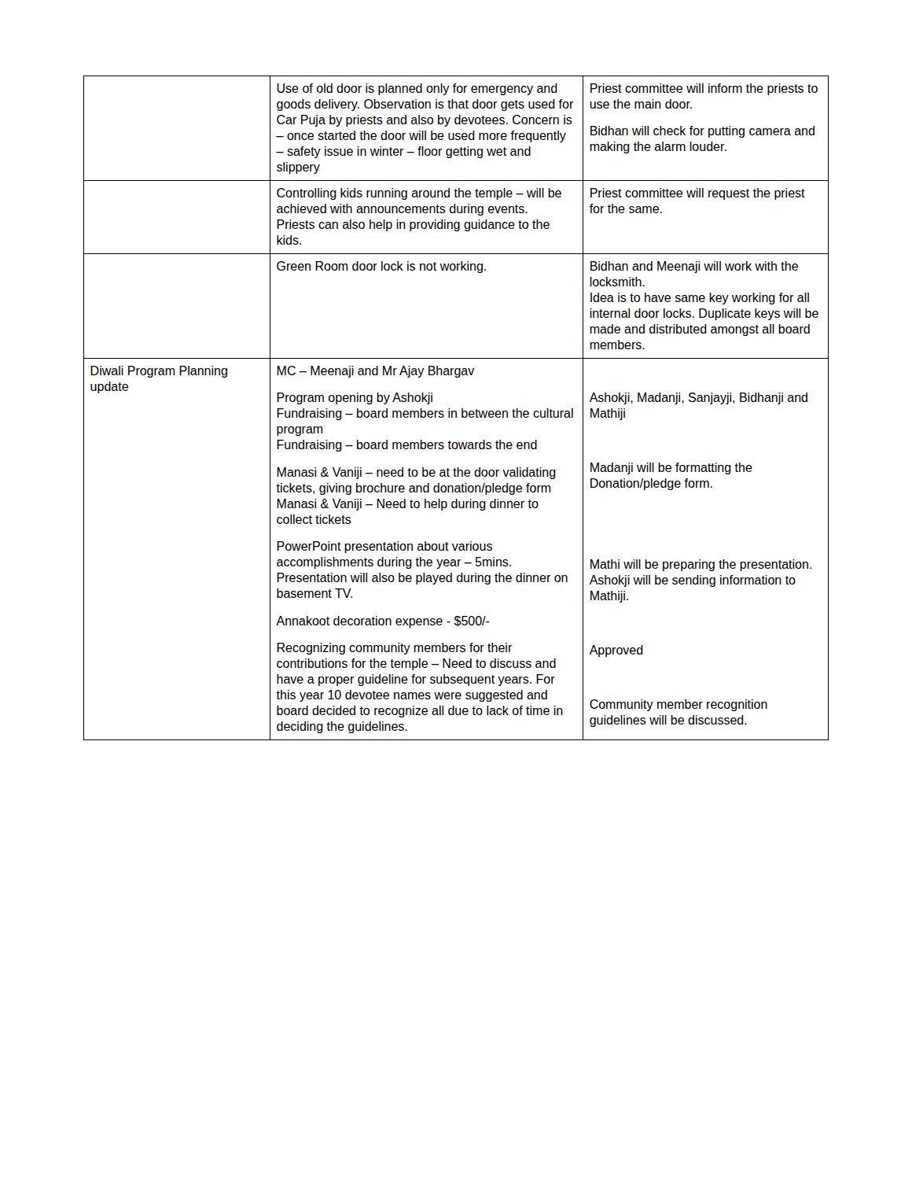| | Use of old door is planned only for emergency and goods delivery. Observation is that door gets used for Car Puja by priests and also by devotees. Concern is – once started the door will be used more frequently – safety issue in winter – floor getting wet and slippery | Priest committee will inform the priests to use the main door. Bidhan will check for putting camera and making the alarm louder. |
| | Controlling kids running around the temple – will be achieved with announcements during events. Priests can also help in providing guidance to the kids. | Priest committee will request the priest for the same. |
| | Green Room door lock is not working. | Bidhan and Meenaji will work with the locksmith. Idea is to have same key working for all internal door locks. Duplicate keys will be made and distributed amongst all board members. |
| Diwali Program Planning update | MC – Meenaji and Mr Ajay Bhargav Program opening by Ashokji Fundraising – board members in between the cultural program Fundraising – board members towards the end Manasi & Vaniji – need to be at the door validating tickets, giving brochure and donation/pledge form Manasi & Vaniji – Need to help during dinner to collect tickets PowerPoint presentation about various accomplishments during the year – 5mins. Presentation will also be played during the dinner on basement TV. Annakoot decoration expense - $500/- Recognizing community members for their contributions for the temple – Need to discuss and have a proper guideline for subsequent years. For this year 10 devotee names were suggested and board decided to recognize all due to lack of time in deciding the guidelines. | Ashokji, Madanji, Sanjayji, Bidhanji and Mathiji Madanji will be formatting the Donation/pledge form. Mathi will be preparing the presentation. Ashokji will be sending information to Mathiji. Approved Community member recognition guidelines will be discussed. |